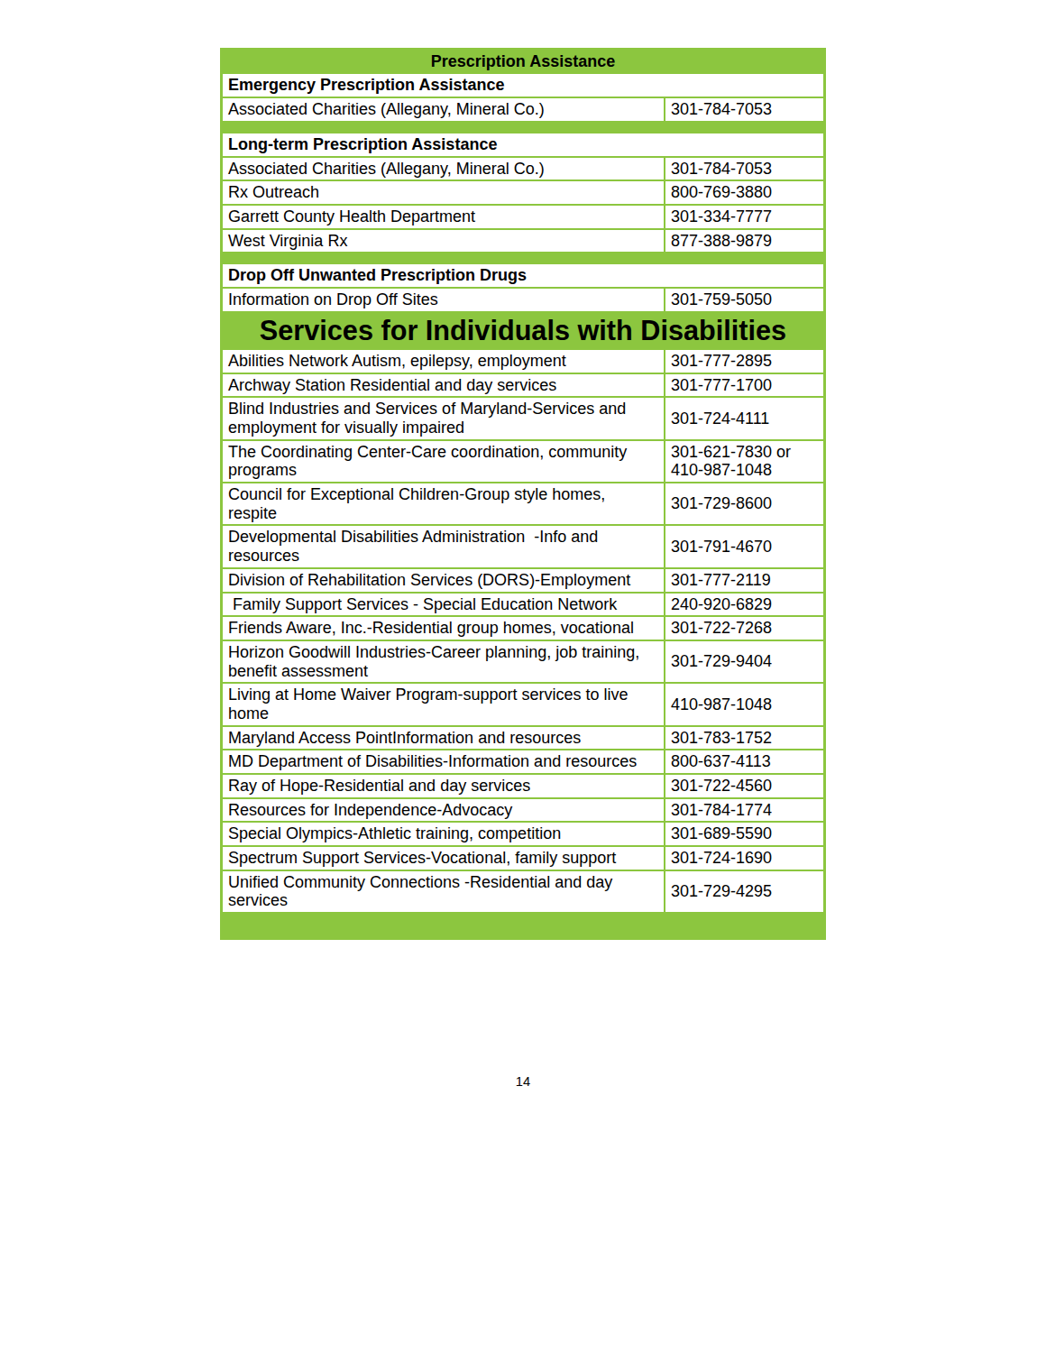| Prescription Assistance |
| Emergency Prescription Assistance |
| Associated Charities (Allegany, Mineral Co.) | 301-784-7053 |
| Long-term Prescription Assistance |
| Associated Charities (Allegany, Mineral Co.) | 301-784-7053 |
| Rx Outreach | 800-769-3880 |
| Garrett County Health Department | 301-334-7777 |
| West Virginia Rx | 877-388-9879 |
| Drop Off Unwanted Prescription Drugs |
| Information on Drop Off Sites | 301-759-5050 |
| Services for Individuals with Disabilities |
| Abilities Network Autism, epilepsy, employment | 301-777-2895 |
| Archway Station Residential and day services | 301-777-1700 |
| Blind Industries and Services of Maryland-Services and employment for visually impaired | 301-724-4111 |
| The Coordinating Center-Care coordination, community programs | 301-621-7830 or 410-987-1048 |
| Council for Exceptional Children-Group style homes, respite | 301-729-8600 |
| Developmental Disabilities Administration -Info and resources | 301-791-4670 |
| Division of Rehabilitation Services (DORS)-Employment | 301-777-2119 |
| Family Support Services - Special Education Network | 240-920-6829 |
| Friends Aware, Inc.-Residential group homes, vocational | 301-722-7268 |
| Horizon Goodwill Industries-Career planning, job training, benefit assessment | 301-729-9404 |
| Living at Home Waiver Program-support services to live home | 410-987-1048 |
| Maryland Access PointInformation and resources | 301-783-1752 |
| MD Department of Disabilities-Information and resources | 800-637-4113 |
| Ray of Hope-Residential and day services | 301-722-4560 |
| Resources for Independence-Advocacy | 301-784-1774 |
| Special Olympics-Athletic training, competition | 301-689-5590 |
| Spectrum Support Services-Vocational, family support | 301-724-1690 |
| Unified Community Connections -Residential and day services | 301-729-4295 |
14